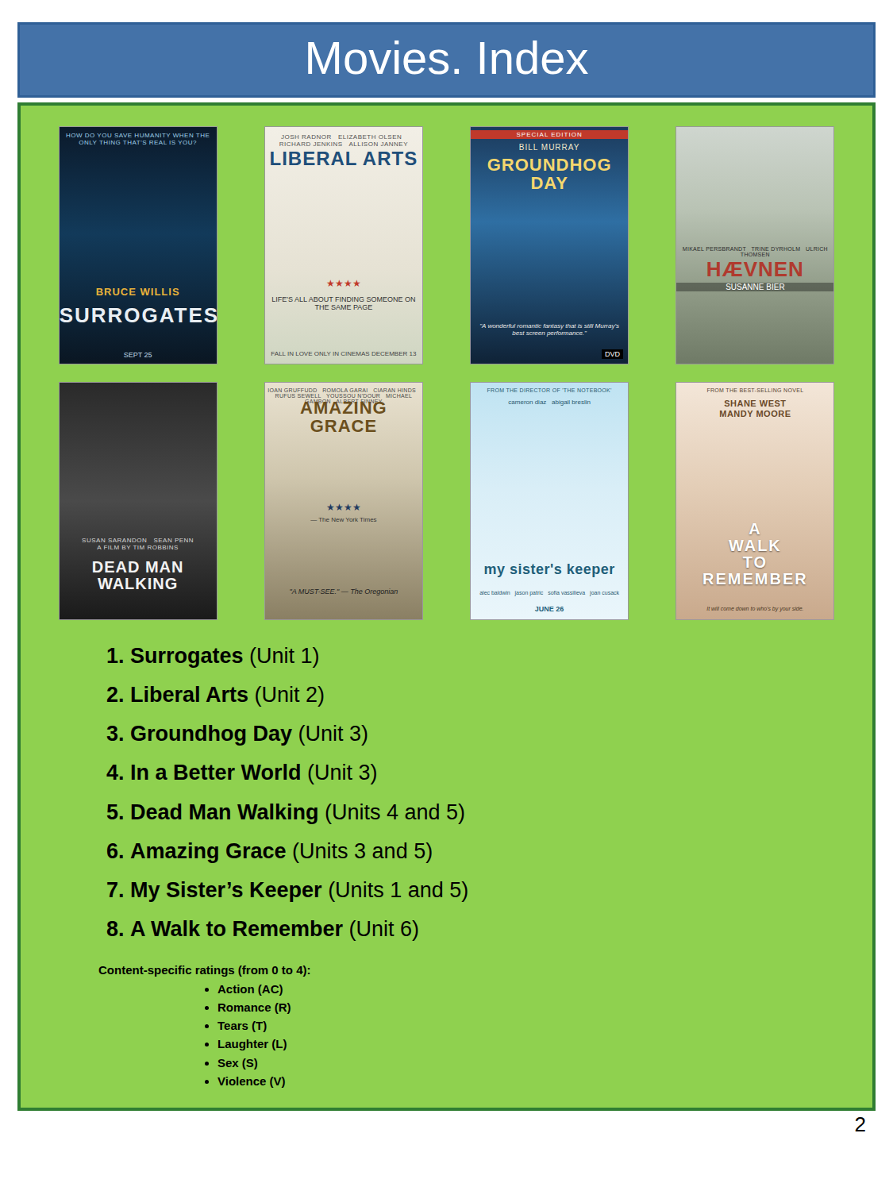Movies. Index
HOW DO YOU SAVE HUMANITY WHEN THE ONLY THING THAT'S REAL IS YOU?
BRUCE WILLIS
SURROGATES
SEPT 25
JOSH RADNOR ELIZABETH OLSEN RICHARD JENKINS ALLISON JANNEY
LIBERAL ARTS
★★★★
LIFE'S ALL ABOUT FINDING SOMEONE ON THE SAME PAGE
FALL IN LOVE ONLY IN CINEMAS DECEMBER 13
SPECIAL EDITION
BILL MURRAY
GROUNDHOG
DAY
"A wonderful romantic fantasy that is still Murray's best screen performance."
DVD
MIKAEL PERSBRANDT TRINE DYRHOLM ULRICH THOMSEN
HÆVNEN
SUSANNE BIER
SUSAN SARANDON SEAN PENN
A FILM BY TIM ROBBINS
DEAD MAN
WALKING
IOAN GRUFFUDD ROMOLA GARAI CIARAN HINDS RUFUS SEWELL YOUSSOU N'DOUR MICHAEL GAMBON ALBERT FINNEY
AMAZING
GRACE
★★★★
— The New York Times
"A MUST-SEE." — The Oregonian
FROM THE DIRECTOR OF 'THE NOTEBOOK'
cameron diaz abigail breslin
my sister's keeper
alec baldwin jason patric sofia vassilieva joan cusack
JUNE 26
FROM THE BEST-SELLING NOVEL
SHANE WEST
MANDY MOORE
A
WALK
TO
REMEMBER
It will come down to who's by your side.
Surrogates (Unit 1)
Liberal Arts (Unit 2)
Groundhog Day (Unit 3)
In a Better World (Unit 3)
Dead Man Walking (Units 4 and 5)
Amazing Grace (Units 3 and 5)
My Sister’s Keeper (Units 1 and 5)
A Walk to Remember (Unit 6)
Content-specific ratings (from 0 to 4):
Action (AC)
Romance (R)
Tears (T)
Laughter (L)
Sex (S)
Violence (V)
2